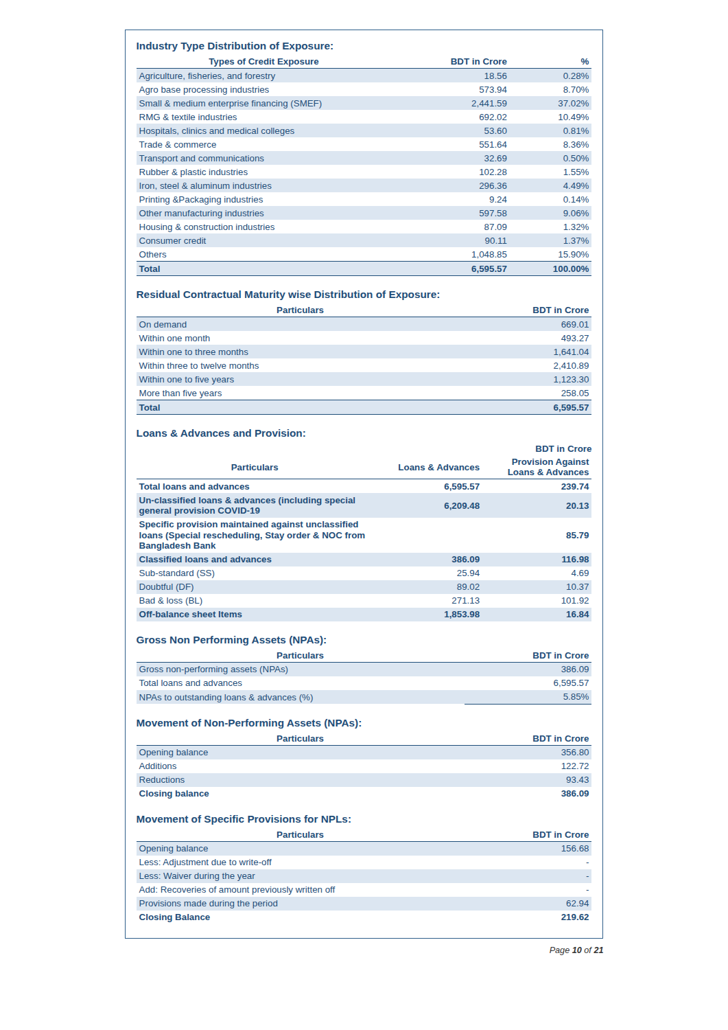Industry Type Distribution of Exposure:
| Types of Credit Exposure | BDT in Crore | % |
| --- | --- | --- |
| Agriculture, fisheries, and forestry | 18.56 | 0.28% |
| Agro base processing industries | 573.94 | 8.70% |
| Small & medium enterprise financing (SMEF) | 2,441.59 | 37.02% |
| RMG & textile industries | 692.02 | 10.49% |
| Hospitals, clinics and medical colleges | 53.60 | 0.81% |
| Trade & commerce | 551.64 | 8.36% |
| Transport and communications | 32.69 | 0.50% |
| Rubber & plastic industries | 102.28 | 1.55% |
| Iron, steel & aluminum industries | 296.36 | 4.49% |
| Printing &Packaging industries | 9.24 | 0.14% |
| Other manufacturing industries | 597.58 | 9.06% |
| Housing & construction industries | 87.09 | 1.32% |
| Consumer credit | 90.11 | 1.37% |
| Others | 1,048.85 | 15.90% |
| Total | 6,595.57 | 100.00% |
Residual Contractual Maturity wise Distribution of Exposure:
| Particulars | BDT in Crore |
| --- | --- |
| On demand | 669.01 |
| Within one month | 493.27 |
| Within one to three months | 1,641.04 |
| Within three to twelve months | 2,410.89 |
| Within one to five years | 1,123.30 |
| More than five years | 258.05 |
| Total | 6,595.57 |
Loans & Advances and Provision:
BDT in Crore
| Particulars | Loans & Advances | Provision Against Loans & Advances |
| --- | --- | --- |
| Total loans and advances | 6,595.57 | 239.74 |
| Un-classified loans & advances (including special general provision COVID-19 | 6,209.48 | 20.13 |
| Specific provision maintained against unclassified loans (Special rescheduling, Stay order & NOC from Bangladesh Bank | | 85.79 |
| Classified loans and advances | 386.09 | 116.98 |
| Sub-standard (SS) | 25.94 | 4.69 |
| Doubtful (DF) | 89.02 | 10.37 |
| Bad & loss (BL) | 271.13 | 101.92 |
| Off-balance sheet Items | 1,853.98 | 16.84 |
Gross Non Performing Assets (NPAs):
| Particulars | BDT in Crore |
| --- | --- |
| Gross non-performing assets (NPAs) | 386.09 |
| Total loans and advances | 6,595.57 |
| NPAs to outstanding loans & advances (%) | 5.85% |
Movement of Non-Performing Assets (NPAs):
| Particulars | BDT in Crore |
| --- | --- |
| Opening balance | 356.80 |
| Additions | 122.72 |
| Reductions | 93.43 |
| Closing balance | 386.09 |
Movement of Specific Provisions for NPLs:
| Particulars | BDT in Crore |
| --- | --- |
| Opening balance | 156.68 |
| Less: Adjustment due to write-off | - |
| Less: Waiver during the year | - |
| Add: Recoveries of amount previously written off | - |
| Provisions made during the period | 62.94 |
| Closing Balance | 219.62 |
Page 10 of 21